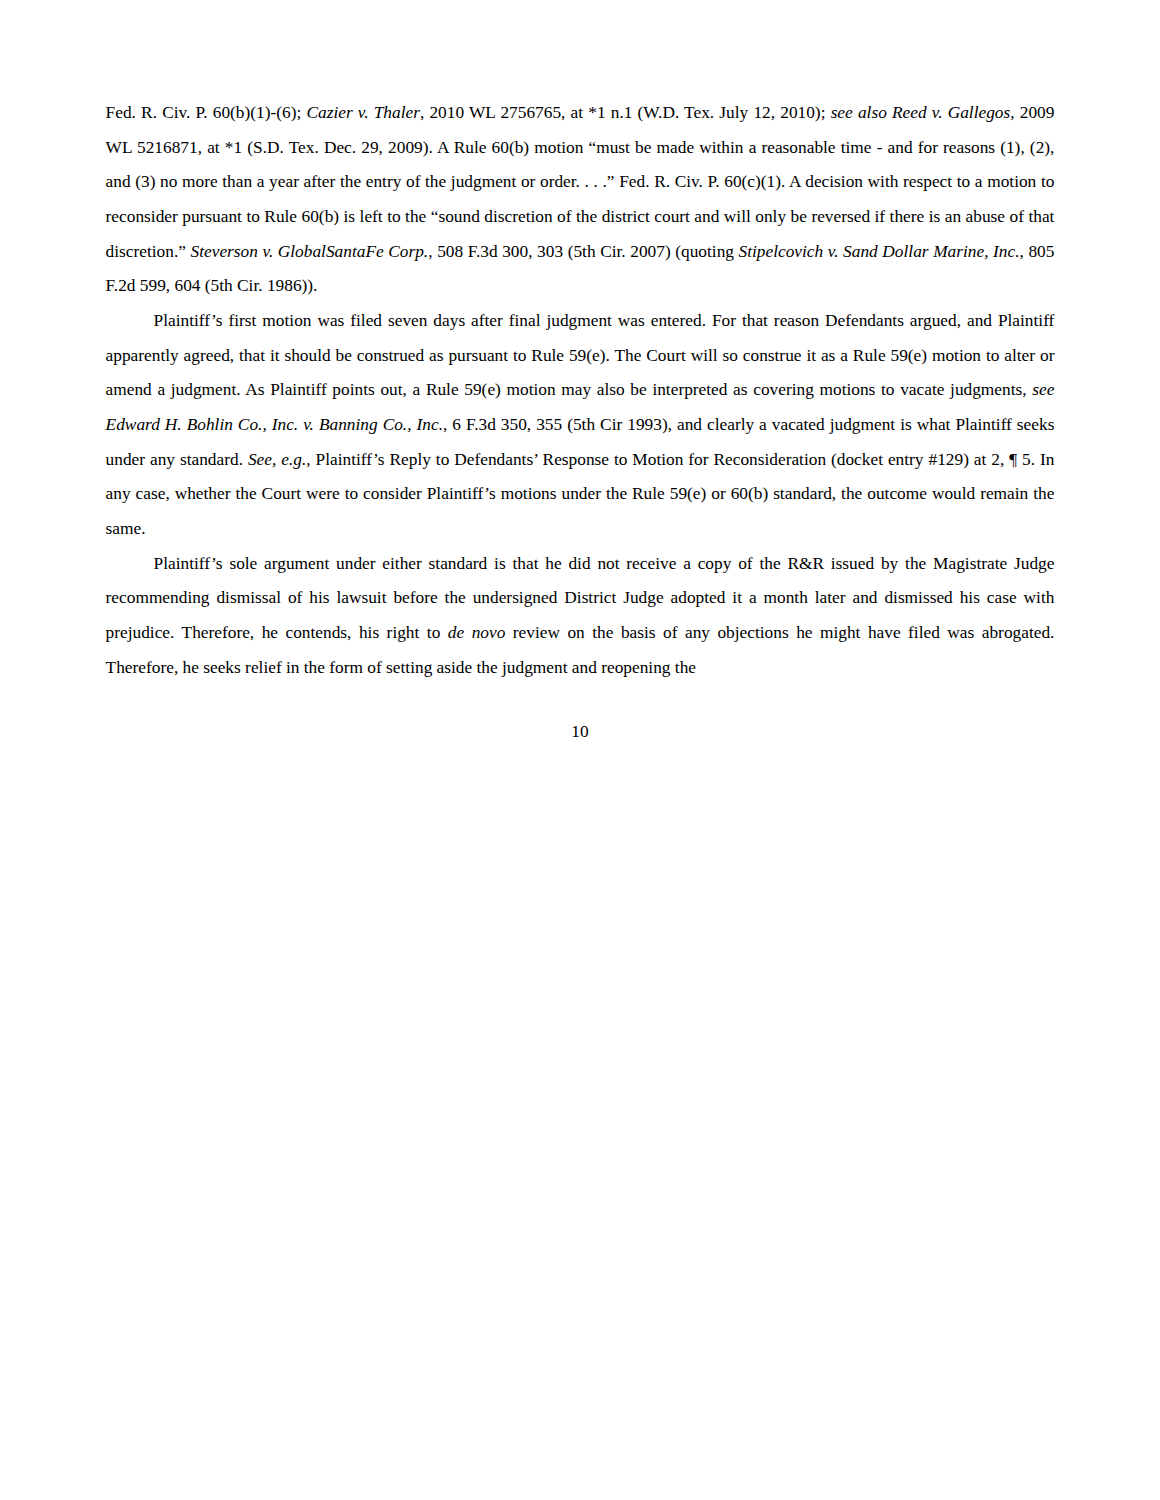Fed. R. Civ. P. 60(b)(1)-(6); Cazier v. Thaler, 2010 WL 2756765, at *1 n.1 (W.D. Tex. July 12, 2010); see also Reed v. Gallegos, 2009 WL 5216871, at *1 (S.D. Tex. Dec. 29, 2009). A Rule 60(b) motion “must be made within a reasonable time - and for reasons (1), (2), and (3) no more than a year after the entry of the judgment or order. . . .” Fed. R. Civ. P. 60(c)(1). A decision with respect to a motion to reconsider pursuant to Rule 60(b) is left to the “sound discretion of the district court and will only be reversed if there is an abuse of that discretion.” Steverson v. GlobalSantaFe Corp., 508 F.3d 300, 303 (5th Cir. 2007) (quoting Stipelcovich v. Sand Dollar Marine, Inc., 805 F.2d 599, 604 (5th Cir. 1986)).
Plaintiff’s first motion was filed seven days after final judgment was entered. For that reason Defendants argued, and Plaintiff apparently agreed, that it should be construed as pursuant to Rule 59(e). The Court will so construe it as a Rule 59(e) motion to alter or amend a judgment. As Plaintiff points out, a Rule 59(e) motion may also be interpreted as covering motions to vacate judgments, see Edward H. Bohlin Co., Inc. v. Banning Co., Inc., 6 F.3d 350, 355 (5th Cir 1993), and clearly a vacated judgment is what Plaintiff seeks under any standard. See, e.g., Plaintiff’s Reply to Defendants’ Response to Motion for Reconsideration (docket entry #129) at 2, ¶ 5. In any case, whether the Court were to consider Plaintiff’s motions under the Rule 59(e) or 60(b) standard, the outcome would remain the same.
Plaintiff’s sole argument under either standard is that he did not receive a copy of the R&R issued by the Magistrate Judge recommending dismissal of his lawsuit before the undersigned District Judge adopted it a month later and dismissed his case with prejudice. Therefore, he contends, his right to de novo review on the basis of any objections he might have filed was abrogated. Therefore, he seeks relief in the form of setting aside the judgment and reopening the
10